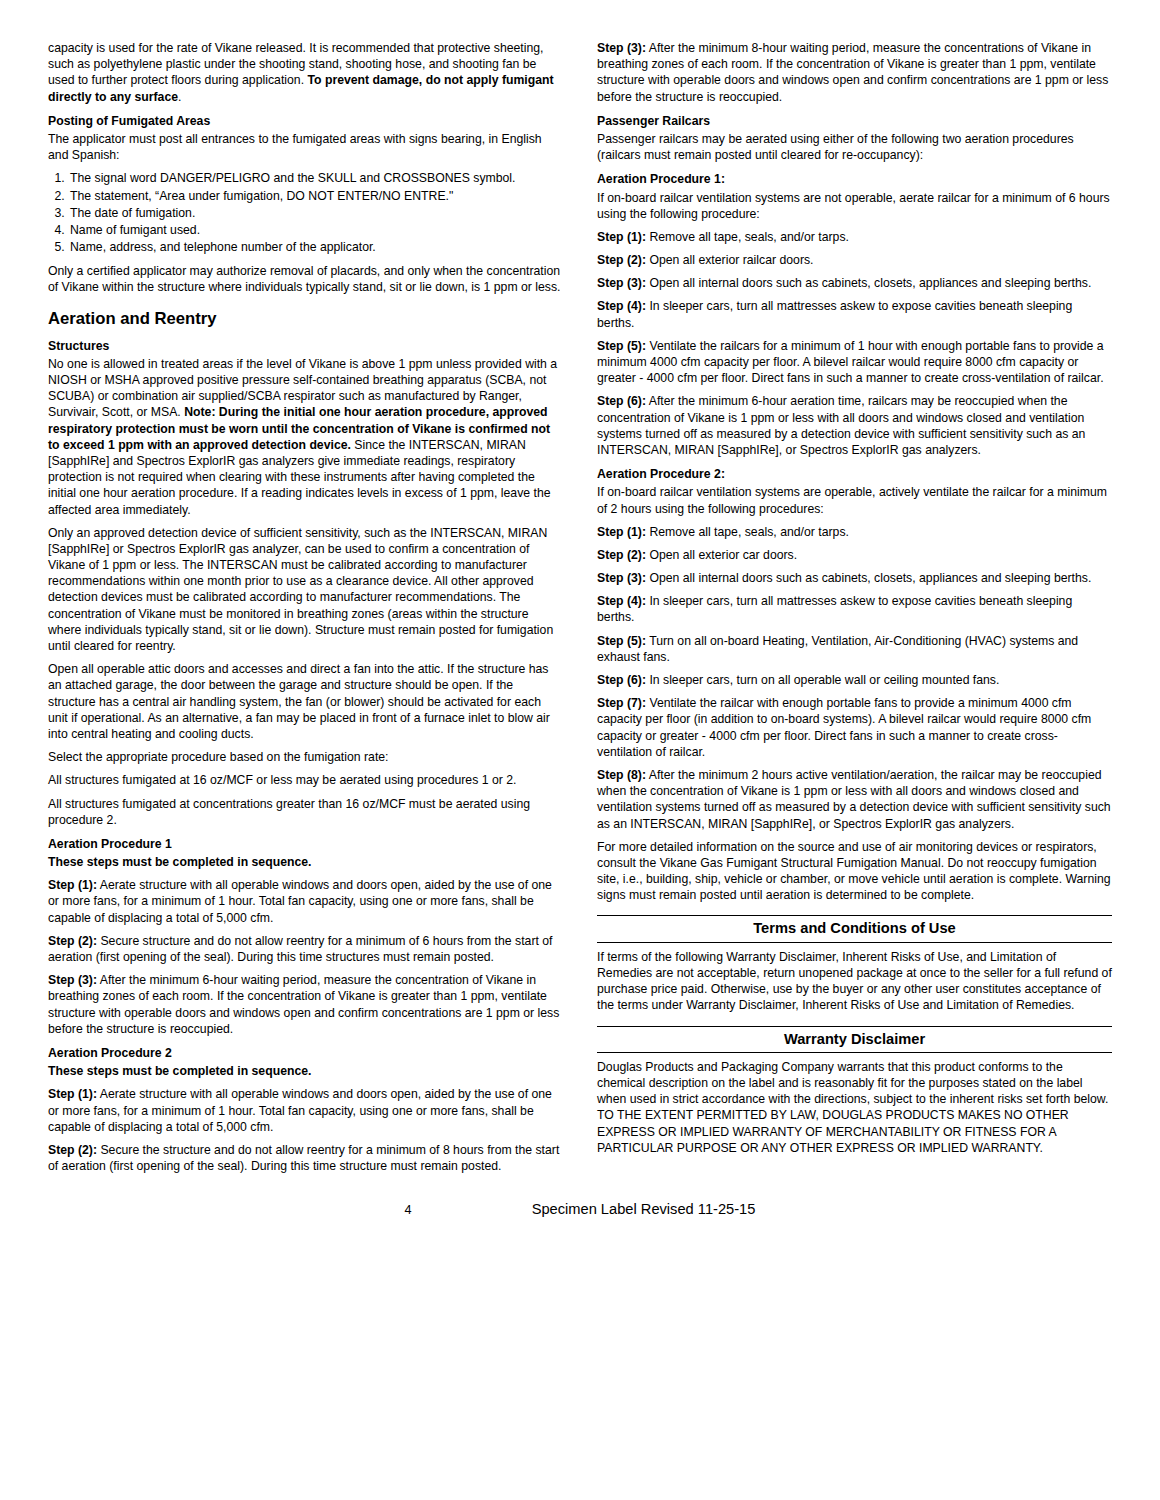capacity is used for the rate of Vikane released. It is recommended that protective sheeting, such as polyethylene plastic under the shooting stand, shooting hose, and shooting fan be used to further protect floors during application. To prevent damage, do not apply fumigant directly to any surface.
Posting of Fumigated Areas
The applicator must post all entrances to the fumigated areas with signs bearing, in English and Spanish:
The signal word DANGER/PELIGRO and the SKULL and CROSSBONES symbol.
The statement, “Area under fumigation, DO NOT ENTER/NO ENTRE."
The date of fumigation.
Name of fumigant used.
Name, address, and telephone number of the applicator.
Only a certified applicator may authorize removal of placards, and only when the concentration of Vikane within the structure where individuals typically stand, sit or lie down, is 1 ppm or less.
Aeration and Reentry
Structures
No one is allowed in treated areas if the level of Vikane is above 1 ppm unless provided with a NIOSH or MSHA approved positive pressure self-contained breathing apparatus (SCBA, not SCUBA) or combination air supplied/SCBA respirator such as manufactured by Ranger, Survivair, Scott, or MSA. Note: During the initial one hour aeration procedure, approved respiratory protection must be worn until the concentration of Vikane is confirmed not to exceed 1 ppm with an approved detection device. Since the INTERSCAN, MIRAN [SapphIRe] and Spectros ExplorIR gas analyzers give immediate readings, respiratory protection is not required when clearing with these instruments after having completed the initial one hour aeration procedure. If a reading indicates levels in excess of 1 ppm, leave the affected area immediately.
Only an approved detection device of sufficient sensitivity, such as the INTERSCAN, MIRAN [SapphIRe] or Spectros ExplorIR gas analyzer, can be used to confirm a concentration of Vikane of 1 ppm or less. The INTERSCAN must be calibrated according to manufacturer recommendations within one month prior to use as a clearance device. All other approved detection devices must be calibrated according to manufacturer recommendations. The concentration of Vikane must be monitored in breathing zones (areas within the structure where individuals typically stand, sit or lie down). Structure must remain posted for fumigation until cleared for reentry.
Open all operable attic doors and accesses and direct a fan into the attic. If the structure has an attached garage, the door between the garage and structure should be open. If the structure has a central air handling system, the fan (or blower) should be activated for each unit if operational. As an alternative, a fan may be placed in front of a furnace inlet to blow air into central heating and cooling ducts.
Select the appropriate procedure based on the fumigation rate:
All structures fumigated at 16 oz/MCF or less may be aerated using procedures 1 or 2.
All structures fumigated at concentrations greater than 16 oz/MCF must be aerated using procedure 2.
Aeration Procedure 1
These steps must be completed in sequence.
Step (1): Aerate structure with all operable windows and doors open, aided by the use of one or more fans, for a minimum of 1 hour. Total fan capacity, using one or more fans, shall be capable of displacing a total of 5,000 cfm.
Step (2): Secure structure and do not allow reentry for a minimum of 6 hours from the start of aeration (first opening of the seal). During this time structures must remain posted.
Step (3): After the minimum 6-hour waiting period, measure the concentration of Vikane in breathing zones of each room. If the concentration of Vikane is greater than 1 ppm, ventilate structure with operable doors and windows open and confirm concentrations are 1 ppm or less before the structure is reoccupied.
Aeration Procedure 2
These steps must be completed in sequence.
Step (1): Aerate structure with all operable windows and doors open, aided by the use of one or more fans, for a minimum of 1 hour. Total fan capacity, using one or more fans, shall be capable of displacing a total of 5,000 cfm.
Step (2): Secure the structure and do not allow reentry for a minimum of 8 hours from the start of aeration (first opening of the seal). During this time structure must remain posted.
Step (3): After the minimum 8-hour waiting period, measure the concentrations of Vikane in breathing zones of each room. If the concentration of Vikane is greater than 1 ppm, ventilate structure with operable doors and windows open and confirm concentrations are 1 ppm or less before the structure is reoccupied.
Passenger Railcars
Passenger railcars may be aerated using either of the following two aeration procedures (railcars must remain posted until cleared for re-occupancy):
Aeration Procedure 1:
If on-board railcar ventilation systems are not operable, aerate railcar for a minimum of 6 hours using the following procedure:
Step (1): Remove all tape, seals, and/or tarps.
Step (2): Open all exterior railcar doors.
Step (3): Open all internal doors such as cabinets, closets, appliances and sleeping berths.
Step (4): In sleeper cars, turn all mattresses askew to expose cavities beneath sleeping berths.
Step (5): Ventilate the railcars for a minimum of 1 hour with enough portable fans to provide a minimum 4000 cfm capacity per floor. A bilevel railcar would require 8000 cfm capacity or greater - 4000 cfm per floor. Direct fans in such a manner to create cross-ventilation of railcar.
Step (6): After the minimum 6-hour aeration time, railcars may be reoccupied when the concentration of Vikane is 1 ppm or less with all doors and windows closed and ventilation systems turned off as measured by a detection device with sufficient sensitivity such as an INTERSCAN, MIRAN [SapphIRe], or Spectros ExplorIR gas analyzers.
Aeration Procedure 2:
If on-board railcar ventilation systems are operable, actively ventilate the railcar for a minimum of 2 hours using the following procedures:
Step (1): Remove all tape, seals, and/or tarps.
Step (2): Open all exterior car doors.
Step (3): Open all internal doors such as cabinets, closets, appliances and sleeping berths.
Step (4): In sleeper cars, turn all mattresses askew to expose cavities beneath sleeping berths.
Step (5): Turn on all on-board Heating, Ventilation, Air-Conditioning (HVAC) systems and exhaust fans.
Step (6): In sleeper cars, turn on all operable wall or ceiling mounted fans.
Step (7): Ventilate the railcar with enough portable fans to provide a minimum 4000 cfm capacity per floor (in addition to on-board systems). A bilevel railcar would require 8000 cfm capacity or greater - 4000 cfm per floor. Direct fans in such a manner to create cross-ventilation of railcar.
Step (8): After the minimum 2 hours active ventilation/aeration, the railcar may be reoccupied when the concentration of Vikane is 1 ppm or less with all doors and windows closed and ventilation systems turned off as measured by a detection device with sufficient sensitivity such as an INTERSCAN, MIRAN [SapphIRe], or Spectros ExplorIR gas analyzers.
For more detailed information on the source and use of air monitoring devices or respirators, consult the Vikane Gas Fumigant Structural Fumigation Manual. Do not reoccupy fumigation site, i.e., building, ship, vehicle or chamber, or move vehicle until aeration is complete. Warning signs must remain posted until aeration is determined to be complete.
Terms and Conditions of Use
If terms of the following Warranty Disclaimer, Inherent Risks of Use, and Limitation of Remedies are not acceptable, return unopened package at once to the seller for a full refund of purchase price paid. Otherwise, use by the buyer or any other user constitutes acceptance of the terms under Warranty Disclaimer, Inherent Risks of Use and Limitation of Remedies.
Warranty Disclaimer
Douglas Products and Packaging Company warrants that this product conforms to the chemical description on the label and is reasonably fit for the purposes stated on the label when used in strict accordance with the directions, subject to the inherent risks set forth below. TO THE EXTENT PERMITTED BY LAW, DOUGLAS PRODUCTS MAKES NO OTHER EXPRESS OR IMPLIED WARRANTY OF MERCHANTABILITY OR FITNESS FOR A PARTICULAR PURPOSE OR ANY OTHER EXPRESS OR IMPLIED WARRANTY.
4 Specimen Label Revised 11-25-15